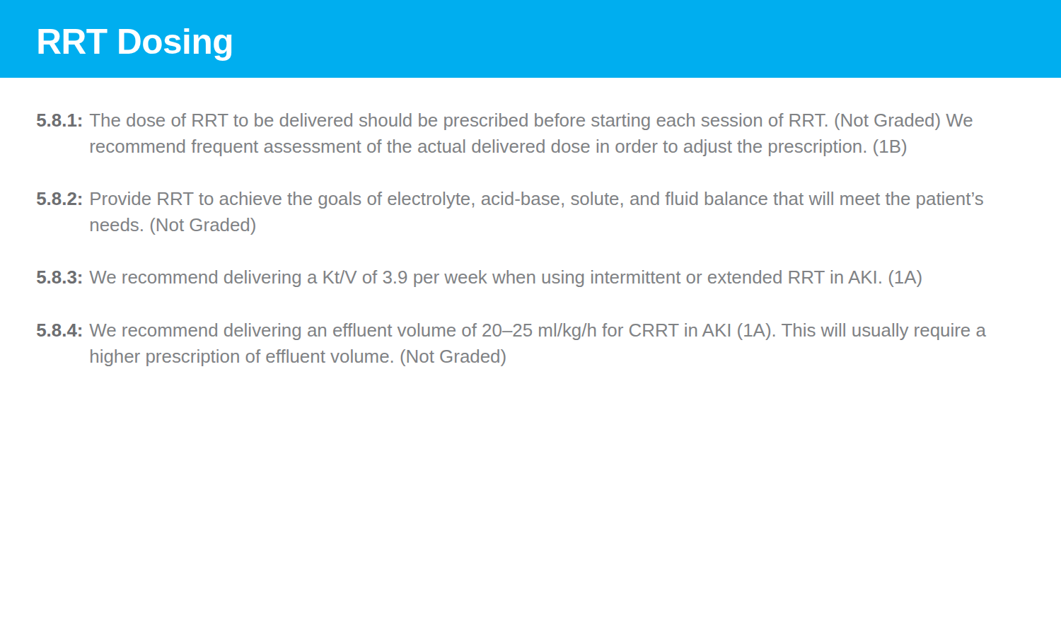RRT Dosing
5.8.1: The dose of RRT to be delivered should be prescribed before starting each session of RRT. (Not Graded) We recommend frequent assessment of the actual delivered dose in order to adjust the prescription. (1B)
5.8.2: Provide RRT to achieve the goals of electrolyte, acid-base, solute, and fluid balance that will meet the patient’s needs. (Not Graded)
5.8.3: We recommend delivering a Kt/V of 3.9 per week when using intermittent or extended RRT in AKI. (1A)
5.8.4: We recommend delivering an effluent volume of 20–25 ml/kg/h for CRRT in AKI (1A). This will usually require a higher prescription of effluent volume. (Not Graded)